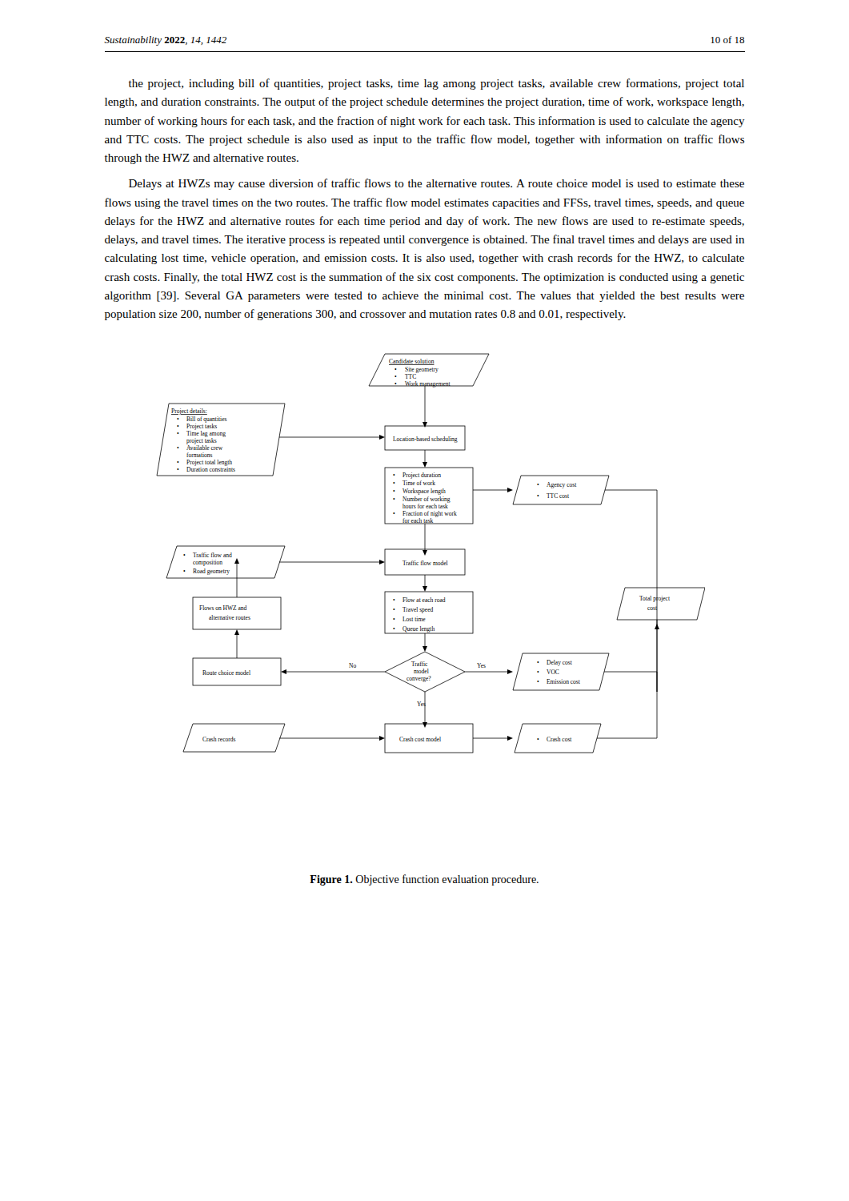Sustainability 2022, 14, 1442
10 of 18
the project, including bill of quantities, project tasks, time lag among project tasks, available crew formations, project total length, and duration constraints. The output of the project schedule determines the project duration, time of work, workspace length, number of working hours for each task, and the fraction of night work for each task. This information is used to calculate the agency and TTC costs. The project schedule is also used as input to the traffic flow model, together with information on traffic flows through the HWZ and alternative routes.
Delays at HWZs may cause diversion of traffic flows to the alternative routes. A route choice model is used to estimate these flows using the travel times on the two routes. The traffic flow model estimates capacities and FFSs, travel times, speeds, and queue delays for the HWZ and alternative routes for each time period and day of work. The new flows are used to re-estimate speeds, delays, and travel times. The iterative process is repeated until convergence is obtained. The final travel times and delays are used in calculating lost time, vehicle operation, and emission costs. It is also used, together with crash records for the HWZ, to calculate crash costs. Finally, the total HWZ cost is the summation of the six cost components. The optimization is conducted using a genetic algorithm [39]. Several GA parameters were tested to achieve the minimal cost. The values that yielded the best results were population size 200, number of generations 300, and crossover and mutation rates 0.8 and 0.01, respectively.
Candidate solution •Site geometry •TTC •Work management Project details: •Bill of quantities •Project tasks •Time lag among project tasks •Available crew formations •Project total length •Duration constraints Location-based scheduling •Project duration •Time of work •Workspace length •Number of working hours for each task •Fraction of night work for each task •Agency cost •TTC cost •Traffic flow and composition •Road geometry Traffic flow model •Flow at each road •Travel speed •Lost time •Queue length Flows on HWZ and alternative routes Traffic model converge? No Route choice model Yes •Delay cost •VOC •Emission cost Total project cost Yes Crash records Crash cost model •Crash cost
Figure 1. Objective function evaluation procedure.